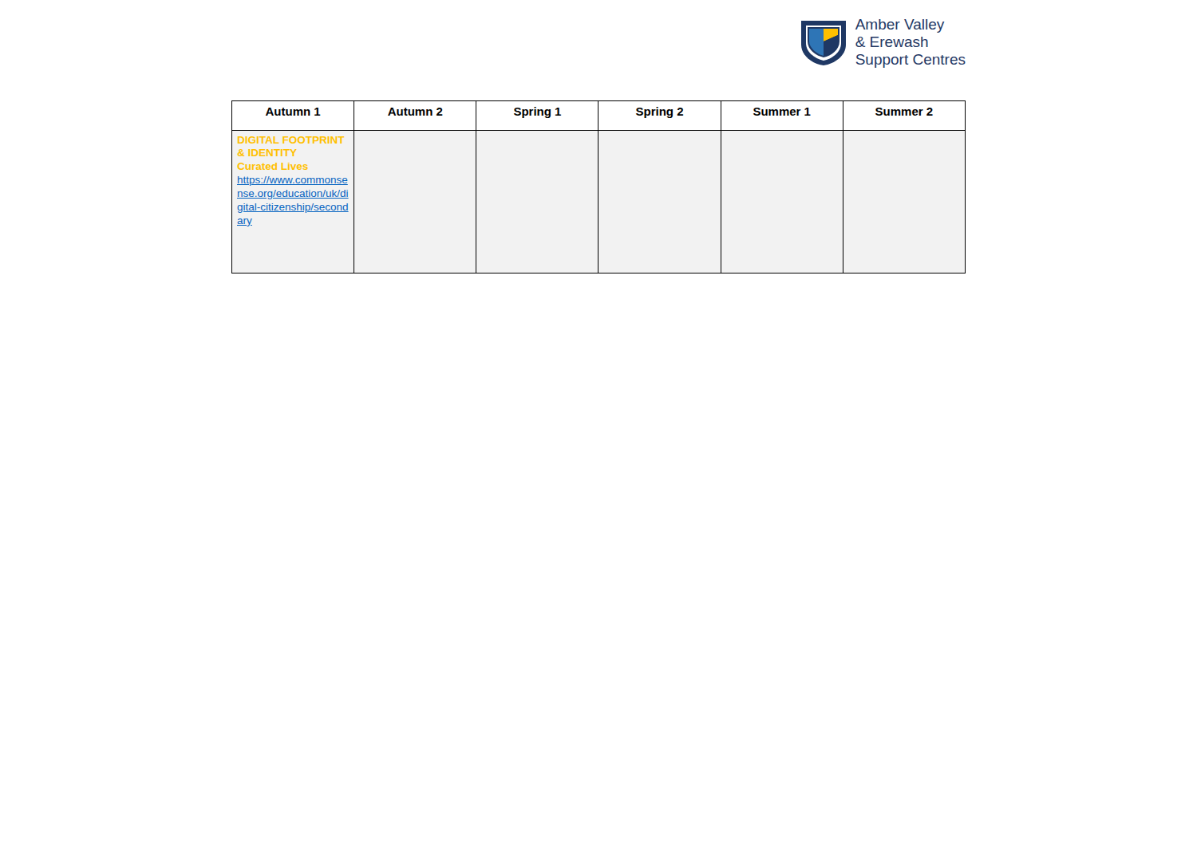Amber Valley
& Erewash
Support Centres
| Autumn 1 | Autumn 2 | Spring 1 | Spring 2 | Summer 1 | Summer 2 |
| --- | --- | --- | --- | --- | --- |
| DIGITAL FOOTPRINT & IDENTITY Curated Lives https://www.commonsense.org/education/uk/digital-citizenship/secondary | | | | | |